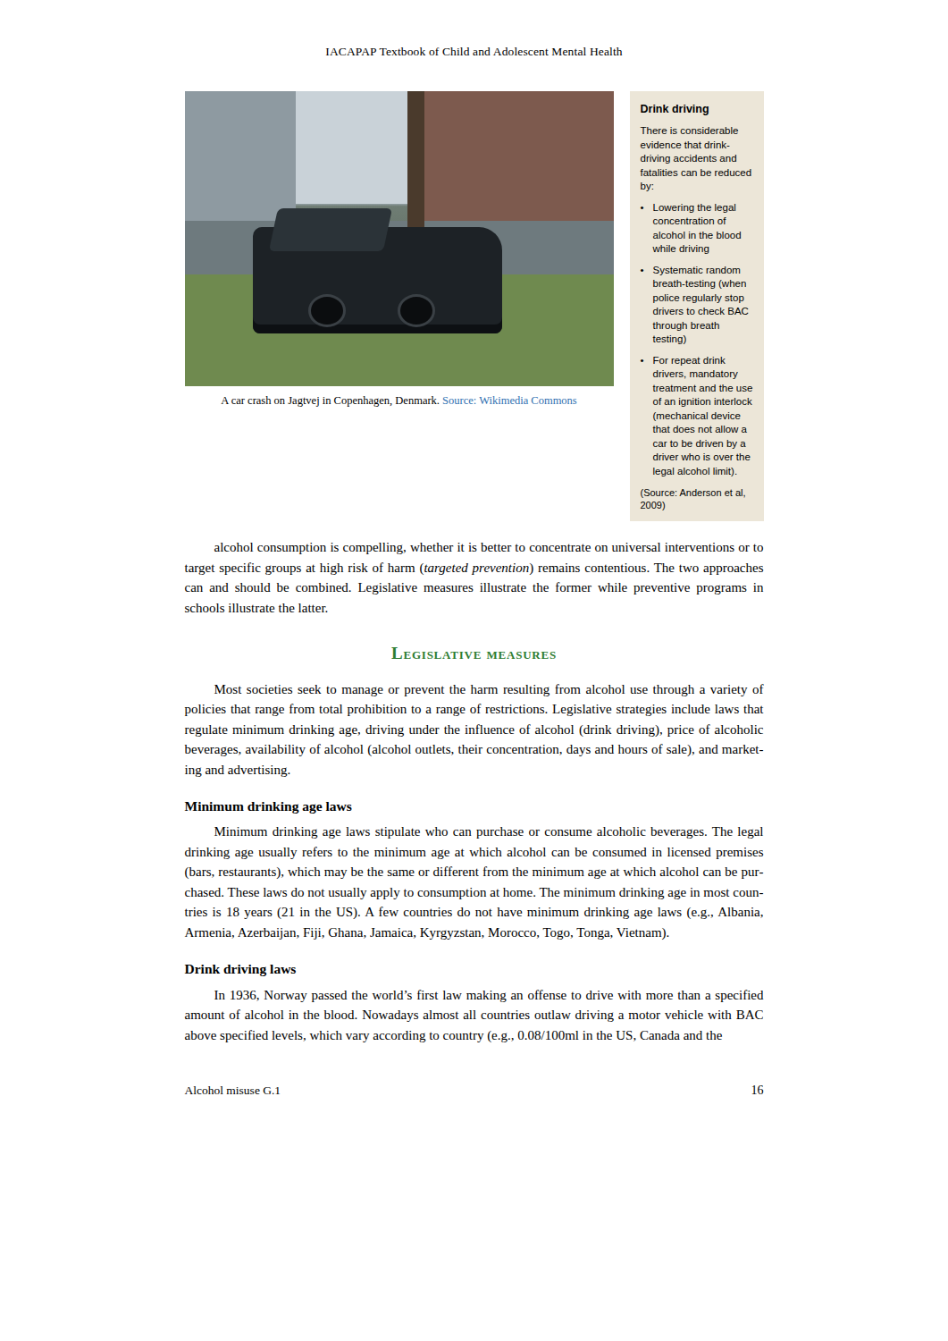IACAPAP Textbook of Child and Adolescent Mental Health
A car crash on Jagtvej in Copenhagen, Denmark. Source: Wikimedia Commons
Drink driving
There is considerable evidence that drink-driving accidents and fatalities can be reduced by:
Lowering the legal concentration of alcohol in the blood while driving
Systematic random breath-testing (when police regularly stop drivers to check BAC through breath testing)
For repeat drink drivers, mandatory treatment and the use of an ignition interlock (mechanical device that does not allow a car to be driven by a driver who is over the legal alcohol limit).
(Source: Anderson et al, 2009)
alcohol consumption is compelling, whether it is better to concentrate on universal interventions or to target specific groups at high risk of harm (targeted prevention) remains contentious. The two approaches can and should be combined. Legislative measures illustrate the former while preventive programs in schools illustrate the latter.
Legislative measures
Most societies seek to manage or prevent the harm resulting from alcohol use through a variety of policies that range from total prohibition to a range of restrictions. Legislative strategies include laws that regulate minimum drinking age, driving under the influence of alcohol (drink driving), price of alcoholic beverages, availability of alcohol (alcohol outlets, their concentration, days and hours of sale), and marketing and advertising.
Minimum drinking age laws
Minimum drinking age laws stipulate who can purchase or consume alcoholic beverages. The legal drinking age usually refers to the minimum age at which alcohol can be consumed in licensed premises (bars, restaurants), which may be the same or different from the minimum age at which alcohol can be purchased. These laws do not usually apply to consumption at home. The minimum drinking age in most countries is 18 years (21 in the US). A few countries do not have minimum drinking age laws (e.g., Albania, Armenia, Azerbaijan, Fiji, Ghana, Jamaica, Kyrgyzstan, Morocco, Togo, Tonga, Vietnam).
Drink driving laws
In 1936, Norway passed the world’s first law making an offense to drive with more than a specified amount of alcohol in the blood. Nowadays almost all countries outlaw driving a motor vehicle with BAC above specified levels, which vary according to country (e.g., 0.08/100ml in the US, Canada and the
Alcohol misuse G.1
16